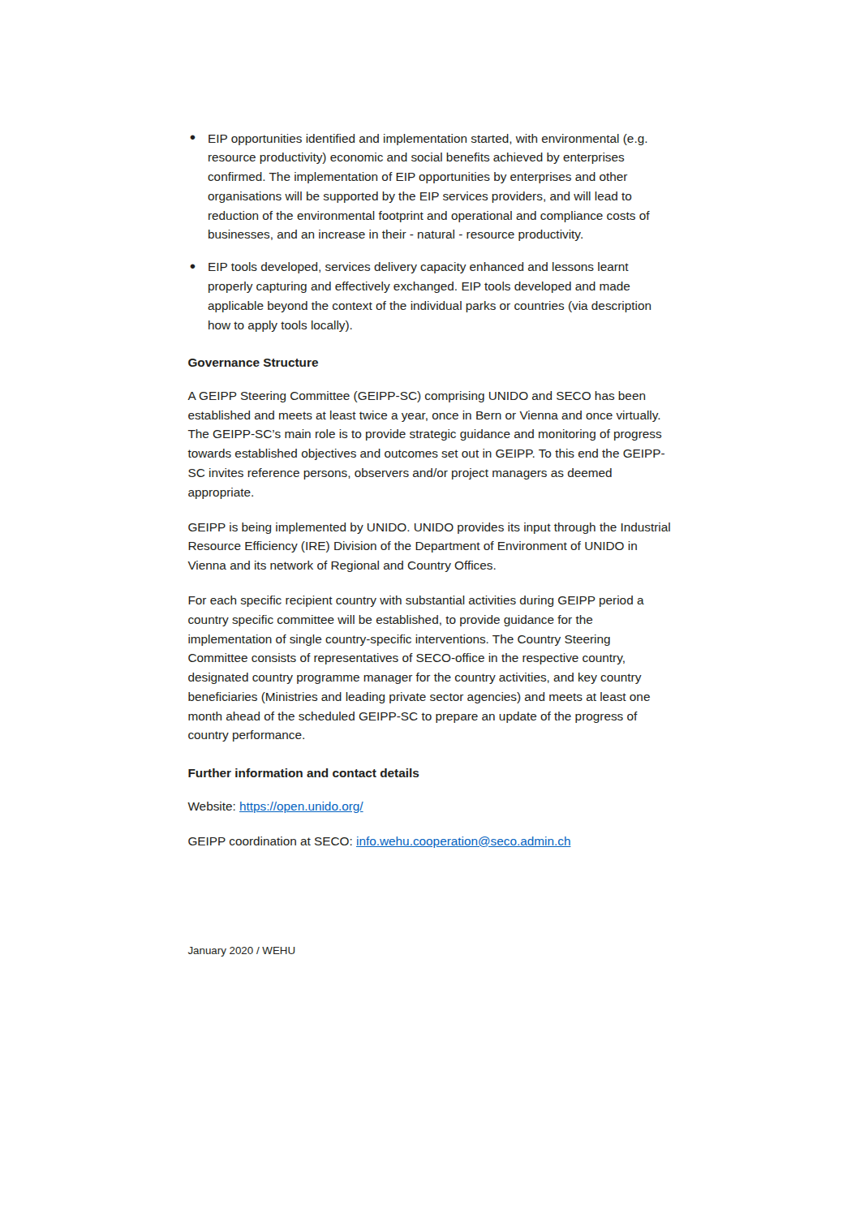EIP opportunities identified and implementation started, with environmental (e.g. resource productivity) economic and social benefits achieved by enterprises confirmed. The implementation of EIP opportunities by enterprises and other organisations will be supported by the EIP services providers, and will lead to reduction of the environmental footprint and operational and compliance costs of businesses, and an increase in their - natural - resource productivity.
EIP tools developed, services delivery capacity enhanced and lessons learnt properly capturing and effectively exchanged. EIP tools developed and made applicable beyond the context of the individual parks or countries (via description how to apply tools locally).
Governance Structure
A GEIPP Steering Committee (GEIPP-SC) comprising UNIDO and SECO has been established and meets at least twice a year, once in Bern or Vienna and once virtually. The GEIPP-SC’s main role is to provide strategic guidance and monitoring of progress towards established objectives and outcomes set out in GEIPP. To this end the GEIPP-SC invites reference persons, observers and/or project managers as deemed appropriate.
GEIPP is being implemented by UNIDO. UNIDO provides its input through the Industrial Resource Efficiency (IRE) Division of the Department of Environment of UNIDO in Vienna and its network of Regional and Country Offices.
For each specific recipient country with substantial activities during GEIPP period a country specific committee will be established, to provide guidance for the implementation of single country-specific interventions. The Country Steering Committee consists of representatives of SECO-office in the respective country, designated country programme manager for the country activities, and key country beneficiaries (Ministries and leading private sector agencies) and meets at least one month ahead of the scheduled GEIPP-SC to prepare an update of the progress of country performance.
Further information and contact details
Website: https://open.unido.org/
GEIPP coordination at SECO: info.wehu.cooperation@seco.admin.ch
January 2020 / WEHU